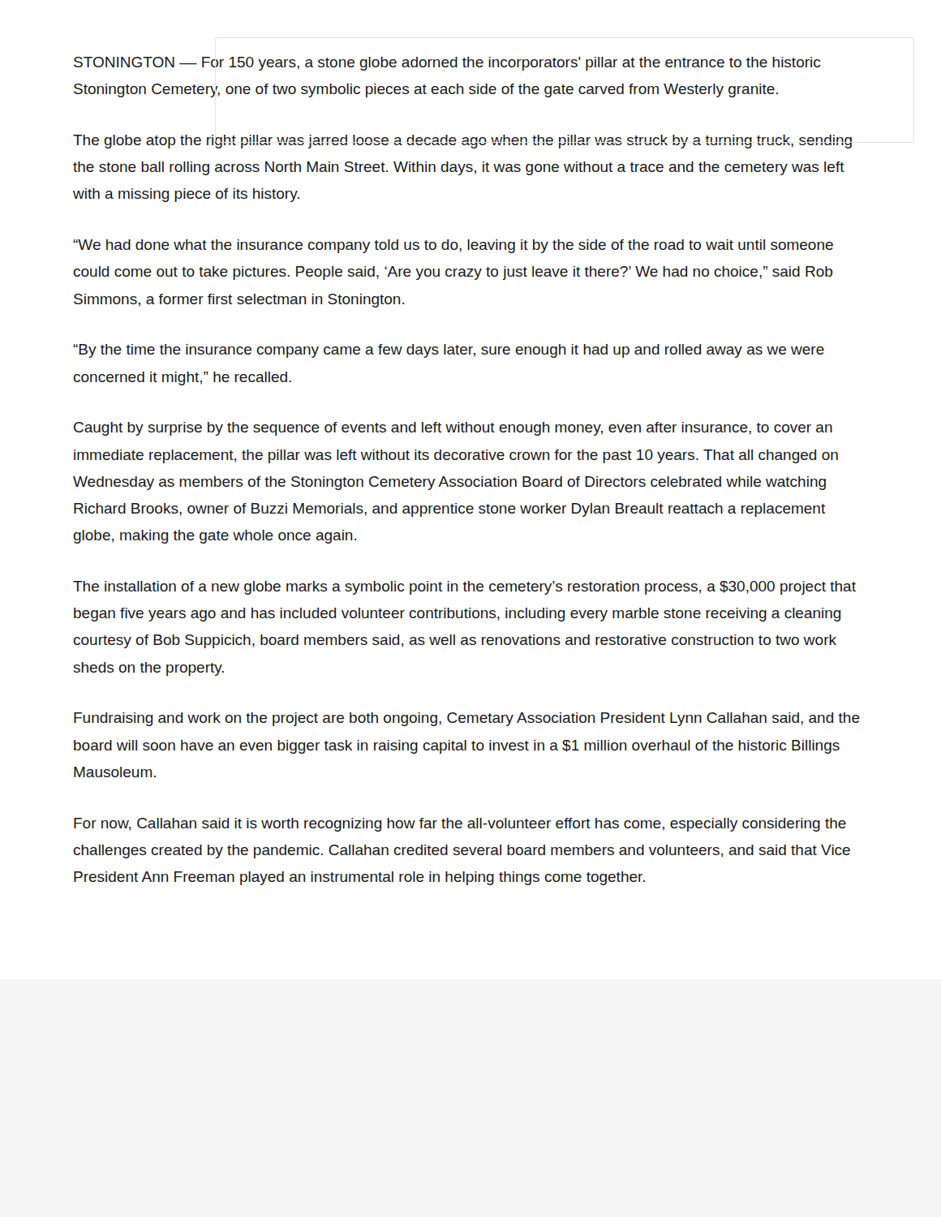STONINGTON –– For 150 years, a stone globe adorned the incorporators' pillar at the entrance to the historic Stonington Cemetery, one of two symbolic pieces at each side of the gate carved from Westerly granite.
The globe atop the right pillar was jarred loose a decade ago when the pillar was struck by a turning truck, sending the stone ball rolling across North Main Street. Within days, it was gone without a trace and the cemetery was left with a missing piece of its history.
“We had done what the insurance company told us to do, leaving it by the side of the road to wait until someone could come out to take pictures. People said, ‘Are you crazy to just leave it there?’ We had no choice,” said Rob Simmons, a former first selectman in Stonington.
“By the time the insurance company came a few days later, sure enough it had up and rolled away as we were concerned it might,” he recalled.
Caught by surprise by the sequence of events and left without enough money, even after insurance, to cover an immediate replacement, the pillar was left without its decorative crown for the past 10 years. That all changed on Wednesday as members of the Stonington Cemetery Association Board of Directors celebrated while watching Richard Brooks, owner of Buzzi Memorials, and apprentice stone worker Dylan Breault reattach a replacement globe, making the gate whole once again.
The installation of a new globe marks a symbolic point in the cemetery’s restoration process, a $30,000 project that began five years ago and has included volunteer contributions, including every marble stone receiving a cleaning courtesy of Bob Suppicich, board members said, as well as renovations and restorative construction to two work sheds on the property.
Fundraising and work on the project are both ongoing, Cemetary Association President Lynn Callahan said, and the board will soon have an even bigger task in raising capital to invest in a $1 million overhaul of the historic Billings Mausoleum.
For now, Callahan said it is worth recognizing how far the all-volunteer effort has come, especially considering the challenges created by the pandemic. Callahan credited several board members and volunteers, and said that Vice President Ann Freeman played an instrumental role in helping things come together.